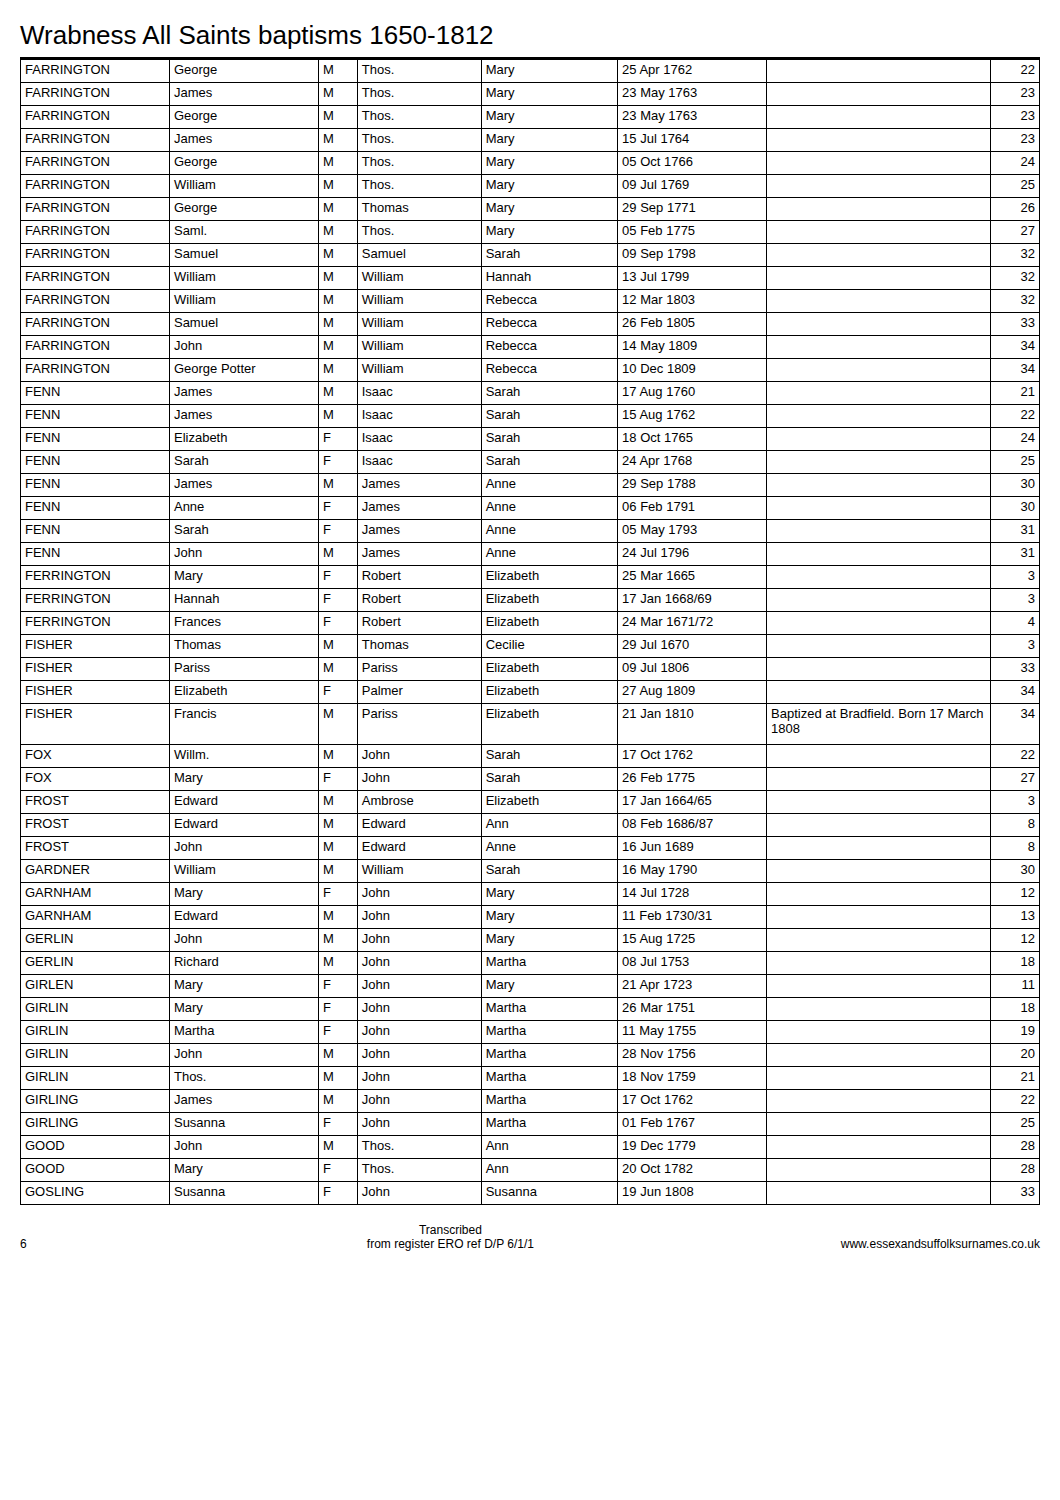Wrabness All Saints baptisms 1650-1812
| FARRINGTON | George | M | Thos. | Mary | 25 Apr 1762 | | 22 |
| FARRINGTON | James | M | Thos. | Mary | 23 May 1763 | | 23 |
| FARRINGTON | George | M | Thos. | Mary | 23 May 1763 | | 23 |
| FARRINGTON | James | M | Thos. | Mary | 15 Jul 1764 | | 23 |
| FARRINGTON | George | M | Thos. | Mary | 05 Oct 1766 | | 24 |
| FARRINGTON | William | M | Thos. | Mary | 09 Jul 1769 | | 25 |
| FARRINGTON | George | M | Thomas | Mary | 29 Sep 1771 | | 26 |
| FARRINGTON | Saml. | M | Thos. | Mary | 05 Feb 1775 | | 27 |
| FARRINGTON | Samuel | M | Samuel | Sarah | 09 Sep 1798 | | 32 |
| FARRINGTON | William | M | William | Hannah | 13 Jul 1799 | | 32 |
| FARRINGTON | William | M | William | Rebecca | 12 Mar 1803 | | 32 |
| FARRINGTON | Samuel | M | William | Rebecca | 26 Feb 1805 | | 33 |
| FARRINGTON | John | M | William | Rebecca | 14 May 1809 | | 34 |
| FARRINGTON | George Potter | M | William | Rebecca | 10 Dec 1809 | | 34 |
| FENN | James | M | Isaac | Sarah | 17 Aug 1760 | | 21 |
| FENN | James | M | Isaac | Sarah | 15 Aug 1762 | | 22 |
| FENN | Elizabeth | F | Isaac | Sarah | 18 Oct 1765 | | 24 |
| FENN | Sarah | F | Isaac | Sarah | 24 Apr 1768 | | 25 |
| FENN | James | M | James | Anne | 29 Sep 1788 | | 30 |
| FENN | Anne | F | James | Anne | 06 Feb 1791 | | 30 |
| FENN | Sarah | F | James | Anne | 05 May 1793 | | 31 |
| FENN | John | M | James | Anne | 24 Jul 1796 | | 31 |
| FERRINGTON | Mary | F | Robert | Elizabeth | 25 Mar 1665 | | 3 |
| FERRINGTON | Hannah | F | Robert | Elizabeth | 17 Jan 1668/69 | | 3 |
| FERRINGTON | Frances | F | Robert | Elizabeth | 24 Mar 1671/72 | | 4 |
| FISHER | Thomas | M | Thomas | Cecilie | 29 Jul 1670 | | 3 |
| FISHER | Pariss | M | Pariss | Elizabeth | 09 Jul 1806 | | 33 |
| FISHER | Elizabeth | F | Palmer | Elizabeth | 27 Aug 1809 | | 34 |
| FISHER | Francis | M | Pariss | Elizabeth | 21 Jan 1810 | Baptized at Bradfield. Born 17 March 1808 | 34 |
| FOX | Willm. | M | John | Sarah | 17 Oct 1762 | | 22 |
| FOX | Mary | F | John | Sarah | 26 Feb 1775 | | 27 |
| FROST | Edward | M | Ambrose | Elizabeth | 17 Jan 1664/65 | | 3 |
| FROST | Edward | M | Edward | Ann | 08 Feb 1686/87 | | 8 |
| FROST | John | M | Edward | Anne | 16 Jun 1689 | | 8 |
| GARDNER | William | M | William | Sarah | 16 May 1790 | | 30 |
| GARNHAM | Mary | F | John | Mary | 14 Jul 1728 | | 12 |
| GARNHAM | Edward | M | John | Mary | 11 Feb 1730/31 | | 13 |
| GERLIN | John | M | John | Mary | 15 Aug 1725 | | 12 |
| GERLIN | Richard | M | John | Martha | 08 Jul 1753 | | 18 |
| GIRLEN | Mary | F | John | Mary | 21 Apr 1723 | | 11 |
| GIRLIN | Mary | F | John | Martha | 26 Mar 1751 | | 18 |
| GIRLIN | Martha | F | John | Martha | 11 May 1755 | | 19 |
| GIRLIN | John | M | John | Martha | 28 Nov 1756 | | 20 |
| GIRLIN | Thos. | M | John | Martha | 18 Nov 1759 | | 21 |
| GIRLING | James | M | John | Martha | 17 Oct 1762 | | 22 |
| GIRLING | Susanna | F | John | Martha | 01 Feb 1767 | | 25 |
| GOOD | John | M | Thos. | Ann | 19 Dec 1779 | | 28 |
| GOOD | Mary | F | Thos. | Ann | 20 Oct 1782 | | 28 |
| GOSLING | Susanna | F | John | Susanna | 19 Jun 1808 | | 33 |
6
Transcribed
from register ERO ref D/P 6/1/1
www.essexandsuffolksurnames.co.uk